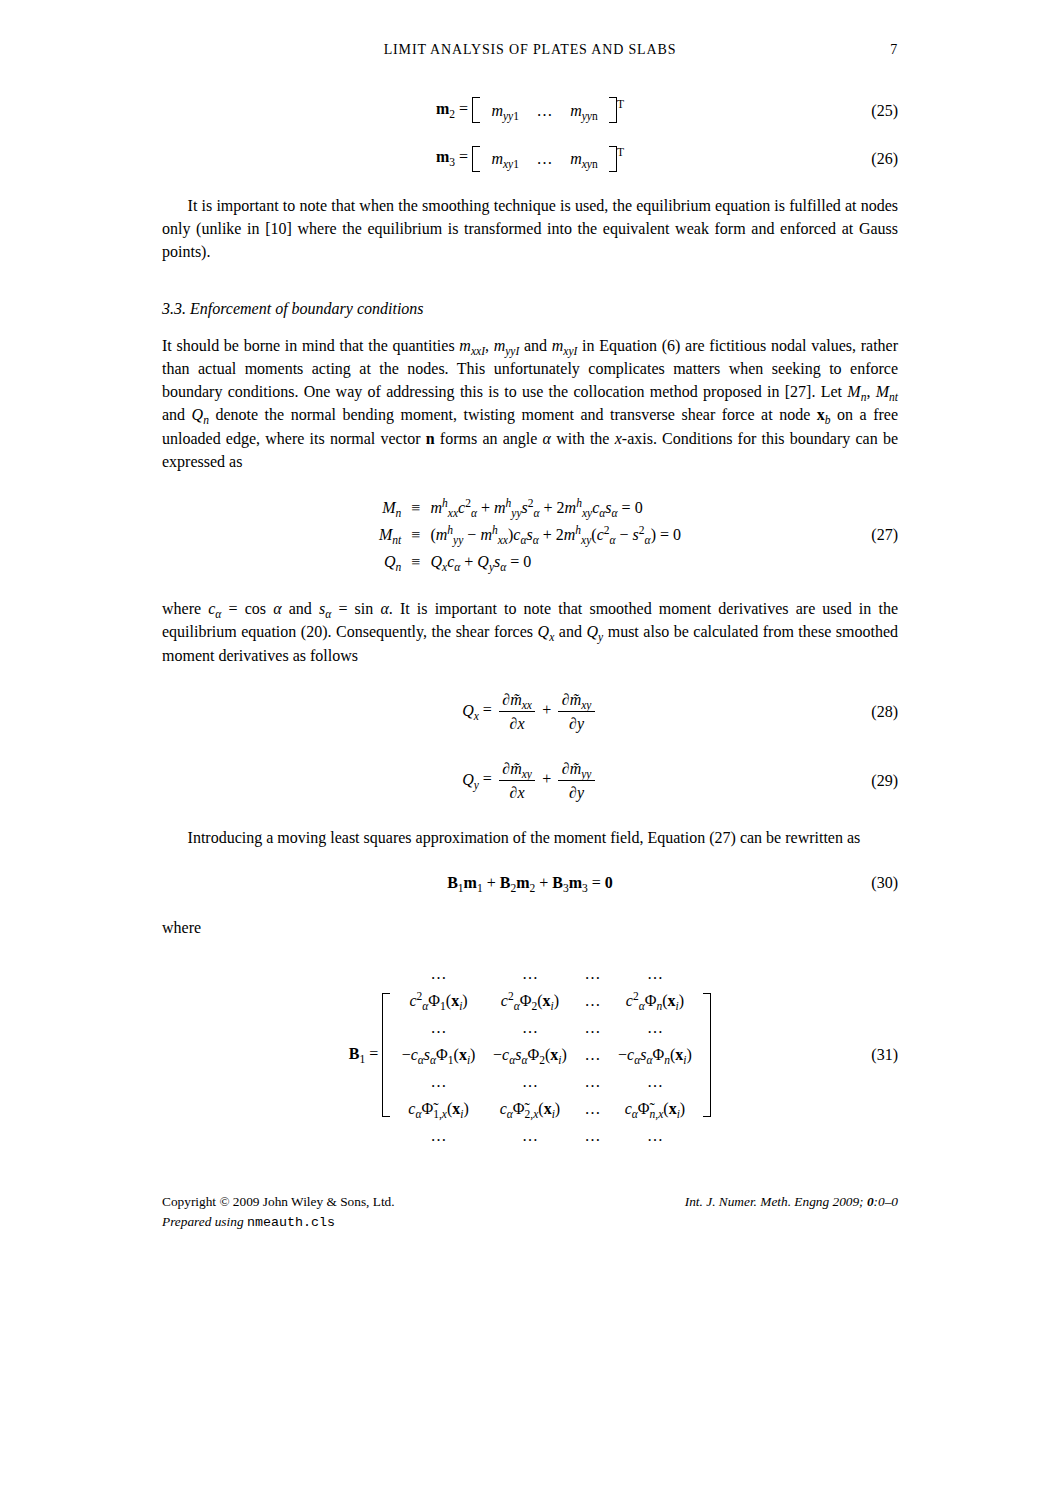LIMIT ANALYSIS OF PLATES AND SLABS 7
m2 =
| m yy 1 | … | m yy n |
T (25)
m3 =
| m xy 1 | … | m xy n |
T (26)
It is important to note that when the smoothing technique is used, the equilibrium equation is fulfilled at nodes only (unlike in [10] where the equilibrium is transformed into the equivalent weak form and enforced at Gauss points).
3.3. Enforcement of boundary conditions
It should be borne in mind that the quantities mxxI, myyI and mxyI in Equation (6) are fictitious nodal values, rather than actual moments acting at the nodes. This unfortunately complicates matters when seeking to enforce boundary conditions. One way of addressing this is to use the collocation method proposed in [27]. Let Mn, Mnt and Qn denote the normal bending moment, twisting moment and transverse shear force at node xb on a free unloaded edge, where its normal vector n forms an angle α with the x-axis. Conditions for this boundary can be expressed as
| M n | ≡ | m h xx c 2 α + m h yy s 2 α + 2 m h xy c α s α = 0 |
| M nt | ≡ | ( m h yy − m h xx ) c α s α + 2 m h xy ( c 2 α − s 2 α ) = 0 |
| Q n | ≡ | Q x c α + Q y s α = 0 |
(27)
where cα = cos α and sα = sin α. It is important to note that smoothed moment derivatives are used in the equilibrium equation (20). Consequently, the shear forces Qx and Qy must also be calculated from these smoothed moment derivatives as follows
Qx = ∂m̃xx ∂x + ∂m̃xy ∂y (28)
Qy = ∂m̃xy ∂x + ∂m̃yy ∂y (29)
Introducing a moving least squares approximation of the moment field, Equation (27) can be rewritten as
B1m1 + B2m2 + B3m3 = 0 (30)
where
B1 =
| … | … | … | … |
| c 2 α Φ 1 ( x i ) | c 2 α Φ 2 ( x i ) | … | c 2 α Φ n ( x i ) |
| … | … | … | … |
| − c α s α Φ 1 ( x i ) | − c α s α Φ 2 ( x i ) | … | − c α s α Φ n ( x i ) |
| … | … | … | … |
| c α Φ̃ 1, x ( x i ) | c α Φ̃ 2, x ( x i ) | … | c α Φ̃ n , x ( x i ) |
| … | … | … | … |
(31)
Copyright © 2009 John Wiley & Sons, Ltd.
Prepared using nmeauth.cls
Int. J. Numer. Meth. Engng 2009; 0:0–0